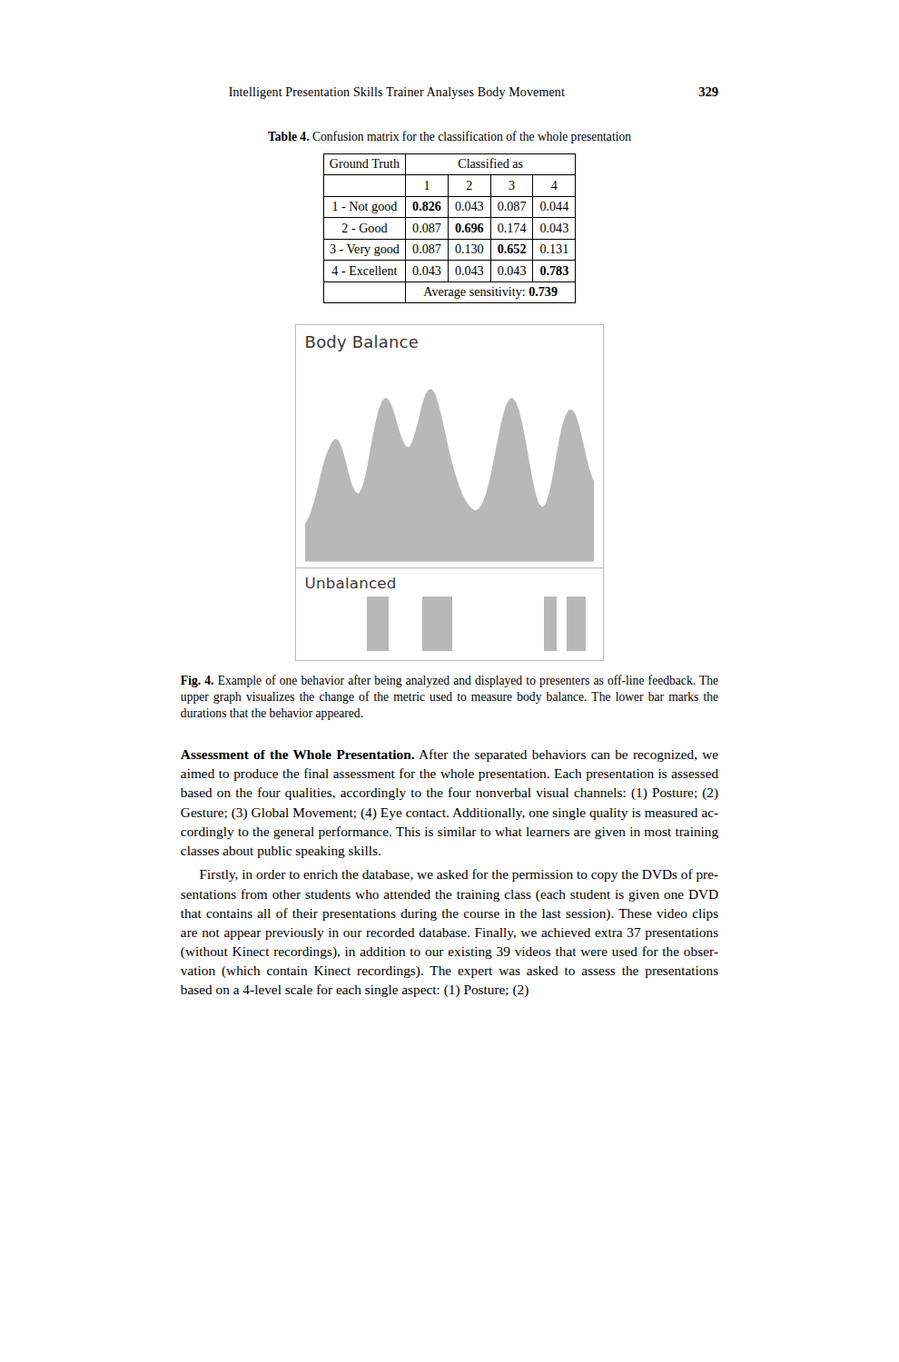Intelligent Presentation Skills Trainer Analyses Body Movement 329
Table 4. Confusion matrix for the classification of the whole presentation
| Ground Truth | Classified as |
| | 1 | 2 | 3 | 4 |
| 1 - Not good | 0.826 | 0.043 | 0.087 | 0.044 |
| 2 - Good | 0.087 | 0.696 | 0.174 | 0.043 |
| 3 - Very good | 0.087 | 0.130 | 0.652 | 0.131 |
| 4 - Excellent | 0.043 | 0.043 | 0.043 | 0.783 |
| | Average sensitivity: 0.739 |
Body Balance
Unbalanced
Fig. 4. Example of one behavior after being analyzed and displayed to presenters as off-line feedback. The upper graph visualizes the change of the metric used to measure body balance. The lower bar marks the durations that the behavior appeared.
Assessment of the Whole Presentation. After the separated behaviors can be recognized, we aimed to produce the final assessment for the whole presentation. Each presentation is assessed based on the four qualities, accordingly to the four nonverbal visual channels: (1) Posture; (2) Gesture; (3) Global Movement; (4) Eye contact. Additionally, one single quality is measured accordingly to the general performance. This is similar to what learners are given in most training classes about public speaking skills.
Firstly, in order to enrich the database, we asked for the permission to copy the DVDs of presentations from other students who attended the training class (each student is given one DVD that contains all of their presentations during the course in the last session). These video clips are not appear previously in our recorded database. Finally, we achieved extra 37 presentations (without Kinect recordings), in addition to our existing 39 videos that were used for the observation (which contain Kinect recordings). The expert was asked to assess the presentations based on a 4-level scale for each single aspect: (1) Posture; (2)